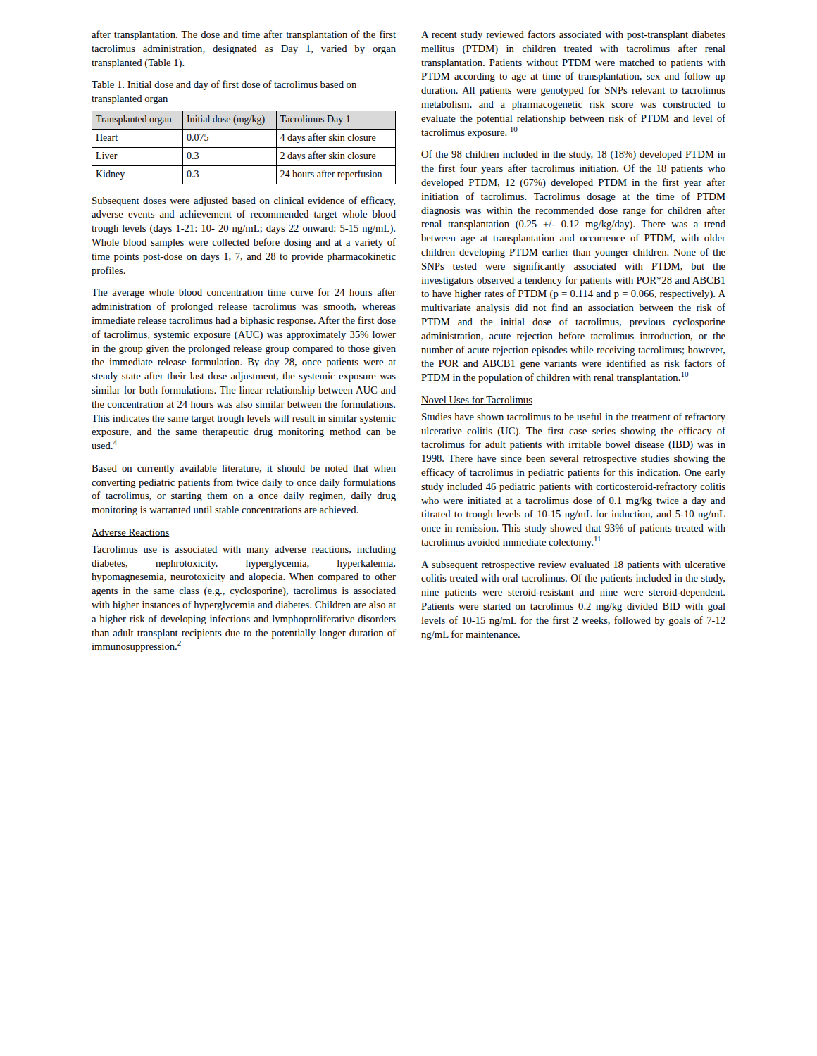after transplantation. The dose and time after transplantation of the first tacrolimus administration, designated as Day 1, varied by organ transplanted (Table 1).
Table 1. Initial dose and day of first dose of tacrolimus based on transplanted organ
| Transplanted organ | Initial dose (mg/kg) | Tacrolimus Day 1 |
| --- | --- | --- |
| Heart | 0.075 | 4 days after skin closure |
| Liver | 0.3 | 2 days after skin closure |
| Kidney | 0.3 | 24 hours after reperfusion |
Subsequent doses were adjusted based on clinical evidence of efficacy, adverse events and achievement of recommended target whole blood trough levels (days 1-21: 10- 20 ng/mL; days 22 onward: 5-15 ng/mL). Whole blood samples were collected before dosing and at a variety of time points post-dose on days 1, 7, and 28 to provide pharmacokinetic profiles.
The average whole blood concentration time curve for 24 hours after administration of prolonged release tacrolimus was smooth, whereas immediate release tacrolimus had a biphasic response. After the first dose of tacrolimus, systemic exposure (AUC) was approximately 35% lower in the group given the prolonged release group compared to those given the immediate release formulation. By day 28, once patients were at steady state after their last dose adjustment, the systemic exposure was similar for both formulations. The linear relationship between AUC and the concentration at 24 hours was also similar between the formulations. This indicates the same target trough levels will result in similar systemic exposure, and the same therapeutic drug monitoring method can be used.4
Based on currently available literature, it should be noted that when converting pediatric patients from twice daily to once daily formulations of tacrolimus, or starting them on a once daily regimen, daily drug monitoring is warranted until stable concentrations are achieved.
Adverse Reactions
Tacrolimus use is associated with many adverse reactions, including diabetes, nephrotoxicity, hyperglycemia, hyperkalemia, hypomagnesemia, neurotoxicity and alopecia. When compared to other agents in the same class (e.g., cyclosporine), tacrolimus is associated with higher instances of hyperglycemia and diabetes. Children are also at a higher risk of developing infections and lymphoproliferative disorders than adult transplant recipients due to the potentially longer duration of immunosuppression.2
A recent study reviewed factors associated with post-transplant diabetes mellitus (PTDM) in children treated with tacrolimus after renal transplantation. Patients without PTDM were matched to patients with PTDM according to age at time of transplantation, sex and follow up duration. All patients were genotyped for SNPs relevant to tacrolimus metabolism, and a pharmacogenetic risk score was constructed to evaluate the potential relationship between risk of PTDM and level of tacrolimus exposure. 10
Of the 98 children included in the study, 18 (18%) developed PTDM in the first four years after tacrolimus initiation. Of the 18 patients who developed PTDM, 12 (67%) developed PTDM in the first year after initiation of tacrolimus. Tacrolimus dosage at the time of PTDM diagnosis was within the recommended dose range for children after renal transplantation (0.25 +/- 0.12 mg/kg/day). There was a trend between age at transplantation and occurrence of PTDM, with older children developing PTDM earlier than younger children. None of the SNPs tested were significantly associated with PTDM, but the investigators observed a tendency for patients with POR*28 and ABCB1 to have higher rates of PTDM (p = 0.114 and p = 0.066, respectively). A multivariate analysis did not find an association between the risk of PTDM and the initial dose of tacrolimus, previous cyclosporine administration, acute rejection before tacrolimus introduction, or the number of acute rejection episodes while receiving tacrolimus; however, the POR and ABCB1 gene variants were identified as risk factors of PTDM in the population of children with renal transplantation.10
Novel Uses for Tacrolimus
Studies have shown tacrolimus to be useful in the treatment of refractory ulcerative colitis (UC). The first case series showing the efficacy of tacrolimus for adult patients with irritable bowel disease (IBD) was in 1998. There have since been several retrospective studies showing the efficacy of tacrolimus in pediatric patients for this indication. One early study included 46 pediatric patients with corticosteroid-refractory colitis who were initiated at a tacrolimus dose of 0.1 mg/kg twice a day and titrated to trough levels of 10-15 ng/mL for induction, and 5-10 ng/mL once in remission. This study showed that 93% of patients treated with tacrolimus avoided immediate colectomy.11
A subsequent retrospective review evaluated 18 patients with ulcerative colitis treated with oral tacrolimus. Of the patients included in the study, nine patients were steroid-resistant and nine were steroid-dependent. Patients were started on tacrolimus 0.2 mg/kg divided BID with goal levels of 10-15 ng/mL for the first 2 weeks, followed by goals of 7-12 ng/mL for maintenance.